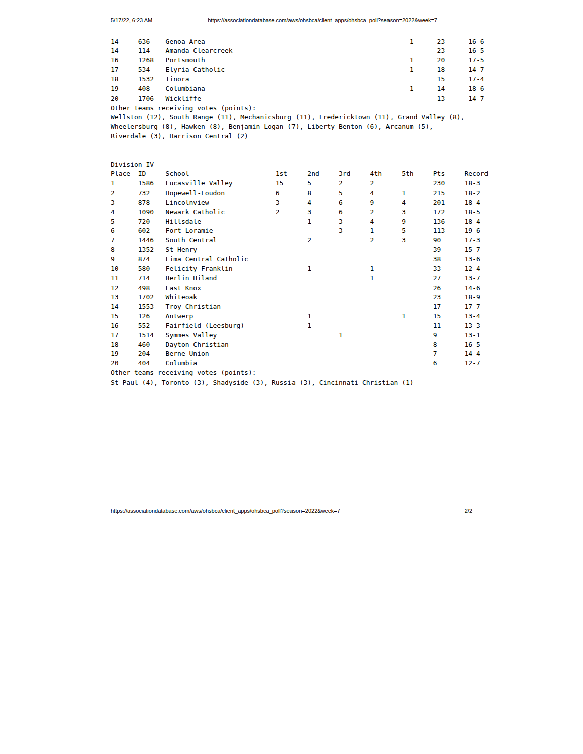5/17/22, 6:23 AM https://associationdatabase.com/aws/ohsbca/client_apps/ohsbca_poll?season=2022&week=7
14     636    Genoa Area                                                    1      23      16-6
14     114    Amanda-Clearcreek                                                    23      16-5
16     1268   Portsmouth                                                    1      20      17-5
17     534    Elyria Catholic                                               1      18      14-7
18     1532   Tinora                                                               15      17-4
19     408    Columbiana                                                    1      14      18-6
20     1706   Wickliffe                                                            13      14-7
Other teams receiving votes (points):
Wellston (12), South Range (11), Mechanicsburg (11), Fredericktown (11), Grand Valley (8),
Wheelersburg (8), Hawken (8), Benjamin Logan (7), Liberty-Benton (6), Arcanum (5),
Riverdale (3), Harrison Central (2)


Division IV
Place  ID     School                      1st     2nd     3rd     4th     5th     Pts     Record
1      1586   Lucasville Valley           15      5       2       2               230     18-3
2      732    Hopewell-Loudon             6       8       5       4       1       215     18-2
3      878    Lincolnview                 3       4       6       9       4       201     18-4
4      1090   Newark Catholic             2       3       6       2       3       172     18-5
5      720    Hillsdale                           1       3       4       9       136     18-4
6      602    Fort Loramie                                3       1       5       113     19-6
7      1446   South Central                       2               2       3       90      17-3
8      1352   St Henry                                                            39      15-7
9      874    Lima Central Catholic                                               38      13-6
10     580    Felicity-Franklin                   1               1               33      12-4
11     714    Berlin Hiland                                       1               27      13-7
12     498    East Knox                                                           26      14-6
13     1702   Whiteoak                                                            23      18-9
14     1553   Troy Christian                                                      17      17-7
15     126    Antwerp                             1                       1       15      13-4
16     552    Fairfield (Leesburg)                1                               11      13-3
17     1514   Symmes Valley                               1                       9       13-1
18     460    Dayton Christian                                                    8       16-5
19     204    Berne Union                                                         7       14-4
20     404    Columbia                                                            6       12-7
Other teams receiving votes (points):
St Paul (4), Toronto (3), Shadyside (3), Russia (3), Cincinnati Christian (1)
https://associationdatabase.com/aws/ohsbca/client_apps/ohsbca_poll?season=2022&week=7 2/2